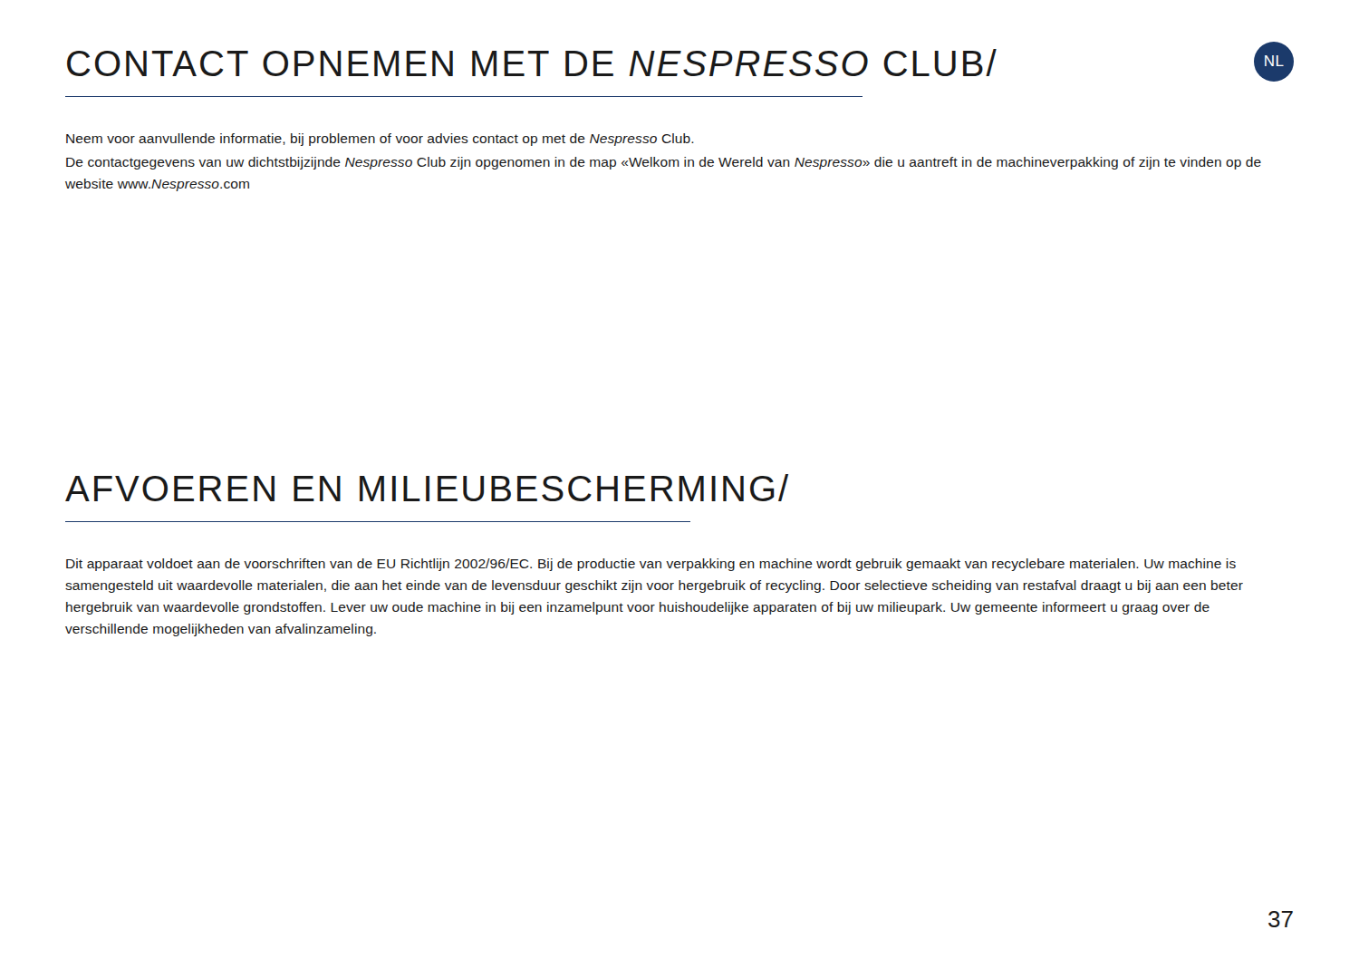NL
Contact opnemen met de Nespresso Club/
Neem voor aanvullende informatie, bij problemen of voor advies contact op met de Nespresso Club.
De contactgegevens van uw dichtstbijzijnde Nespresso Club zijn opgenomen in de map «Welkom in de Wereld van Nespresso» die u aantreft in de machineverpakking of zijn te vinden op de website www.Nespresso.com
Afvoeren en milieubescherming/
Dit apparaat voldoet aan de voorschriften van de EU Richtlijn 2002/96/EC. Bij de productie van verpakking en machine wordt gebruik gemaakt van recyclebare materialen. Uw machine is samengesteld uit waardevolle materialen, die aan het einde van de levensduur geschikt zijn voor hergebruik of recycling. Door selectieve scheiding van restafval draagt u bij aan een beter hergebruik van waardevolle grondstoffen. Lever uw oude machine in bij een inzamelpunt voor huishoudelijke apparaten of bij uw milieupark. Uw gemeente informeert u graag over de verschillende mogelijkheden van afvalinzameling.
37